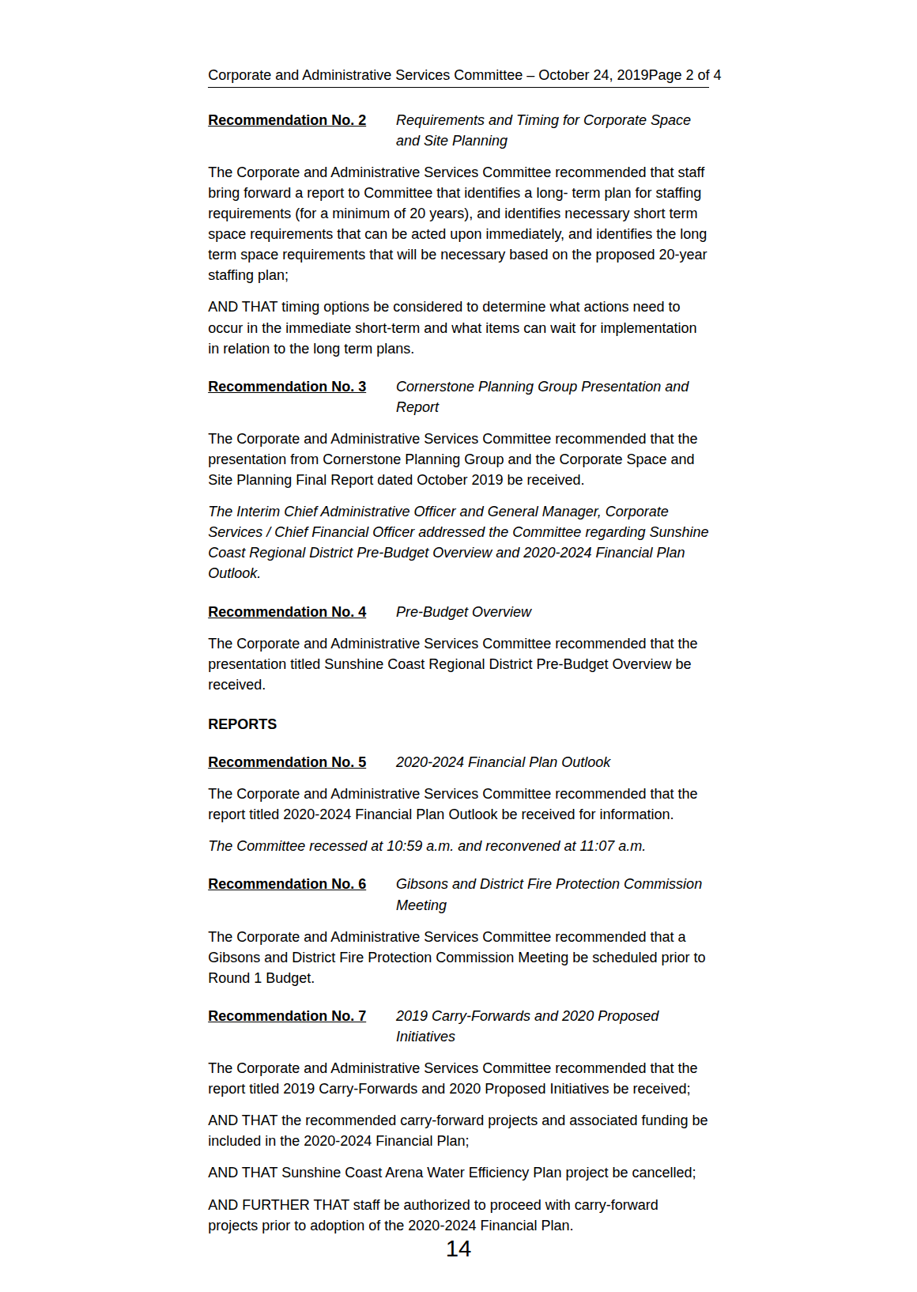Corporate and Administrative Services Committee – October 24, 2019 Page 2 of 4
Recommendation No. 2 Requirements and Timing for Corporate Space and Site Planning
The Corporate and Administrative Services Committee recommended that staff bring forward a report to Committee that identifies a long- term plan for staffing requirements (for a minimum of 20 years), and identifies necessary short term space requirements that can be acted upon immediately, and identifies the long term space requirements that will be necessary based on the proposed 20-year staffing plan;
AND THAT timing options be considered to determine what actions need to occur in the immediate short-term and what items can wait for implementation in relation to the long term plans.
Recommendation No. 3 Cornerstone Planning Group Presentation and Report
The Corporate and Administrative Services Committee recommended that the presentation from Cornerstone Planning Group and the Corporate Space and Site Planning Final Report dated October 2019 be received.
The Interim Chief Administrative Officer and General Manager, Corporate Services / Chief Financial Officer addressed the Committee regarding Sunshine Coast Regional District Pre-Budget Overview and 2020-2024 Financial Plan Outlook.
Recommendation No. 4 Pre-Budget Overview
The Corporate and Administrative Services Committee recommended that the presentation titled Sunshine Coast Regional District Pre-Budget Overview be received.
REPORTS
Recommendation No. 5 2020-2024 Financial Plan Outlook
The Corporate and Administrative Services Committee recommended that the report titled 2020-2024 Financial Plan Outlook be received for information.
The Committee recessed at 10:59 a.m. and reconvened at 11:07 a.m.
Recommendation No. 6 Gibsons and District Fire Protection Commission Meeting
The Corporate and Administrative Services Committee recommended that a Gibsons and District Fire Protection Commission Meeting be scheduled prior to Round 1 Budget.
Recommendation No. 7 2019 Carry-Forwards and 2020 Proposed Initiatives
The Corporate and Administrative Services Committee recommended that the report titled 2019 Carry-Forwards and 2020 Proposed Initiatives be received;
AND THAT the recommended carry-forward projects and associated funding be included in the 2020-2024 Financial Plan;
AND THAT Sunshine Coast Arena Water Efficiency Plan project be cancelled;
AND FURTHER THAT staff be authorized to proceed with carry-forward projects prior to adoption of the 2020-2024 Financial Plan.
14